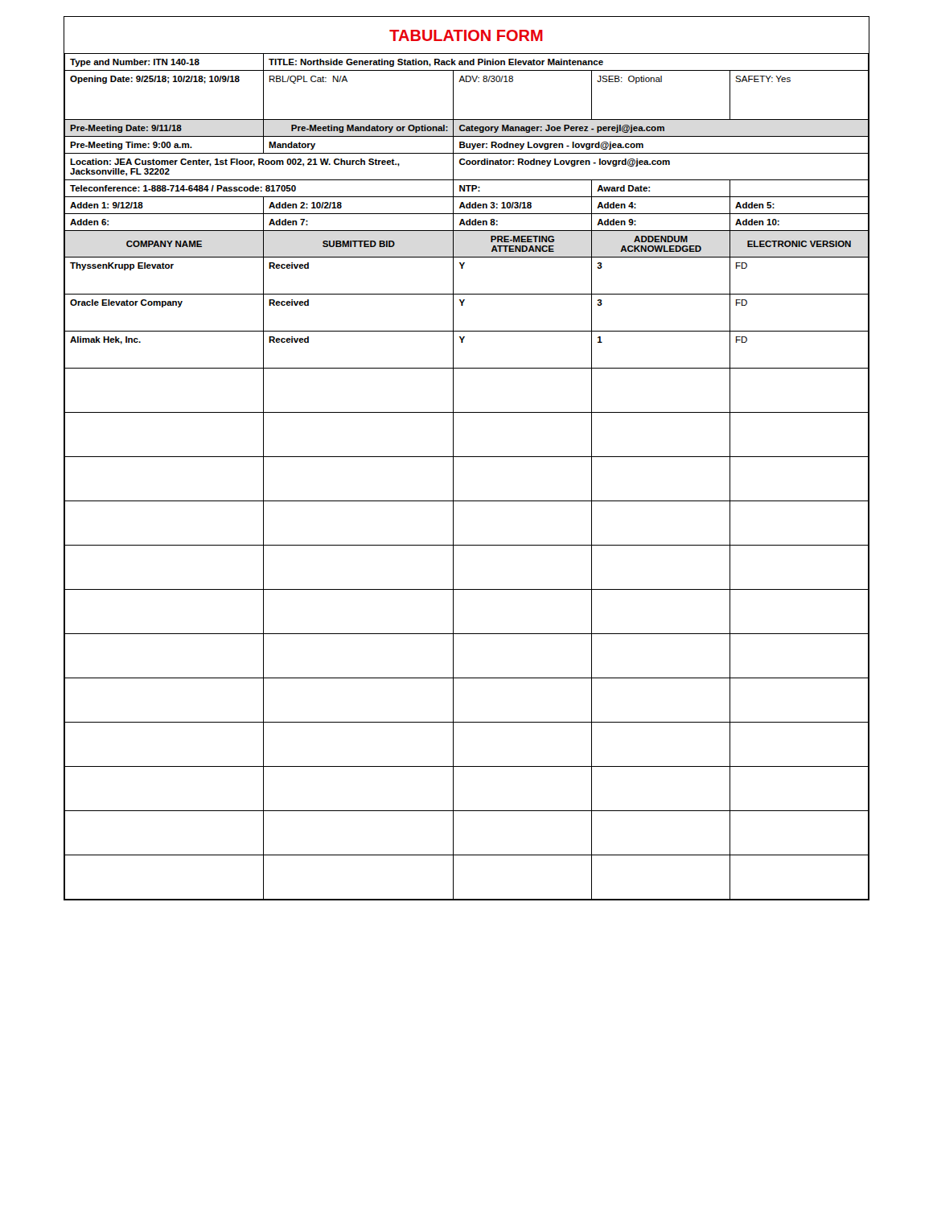TABULATION FORM
| Type and Number: ITN 140-18 | TITLE: Northside Generating Station, Rack and Pinion Elevator Maintenance |
| Opening Date: 9/25/18; 10/2/18; 10/9/18 | RBL/QPL Cat: N/A | ADV: 8/30/18 | JSEB: Optional | SAFETY: Yes |
| Pre-Meeting Date: 9/11/18 | Pre-Meeting Mandatory or Optional: | Category Manager: Joe Perez - perejl@jea.com |
| Pre-Meeting Time: 9:00 a.m. | Mandatory | Buyer: Rodney Lovgren - lovgrd@jea.com |
| Location: JEA Customer Center, 1st Floor, Room 002, 21 W. Church Street., Jacksonville, FL 32202 | Coordinator: Rodney Lovgren - lovgrd@jea.com |
| Teleconference: 1-888-714-6484 / Passcode: 817050 | NTP: | Award Date: | |
| Adden 1: 9/12/18 | Adden 2: 10/2/18 | Adden 3: 10/3/18 | Adden 4: | Adden 5: |
| Adden 6: | Adden 7: | Adden 8: | Adden 9: | Adden 10: |
| COMPANY NAME | SUBMITTED BID | PRE-MEETING ATTENDANCE | ADDENDUM ACKNOWLEDGED | ELECTRONIC VERSION |
| ThyssenKrupp Elevator | Received | Y | 3 | FD |
| Oracle Elevator Company | Received | Y | 3 | FD |
| Alimak Hek, Inc. | Received | Y | 1 | FD |